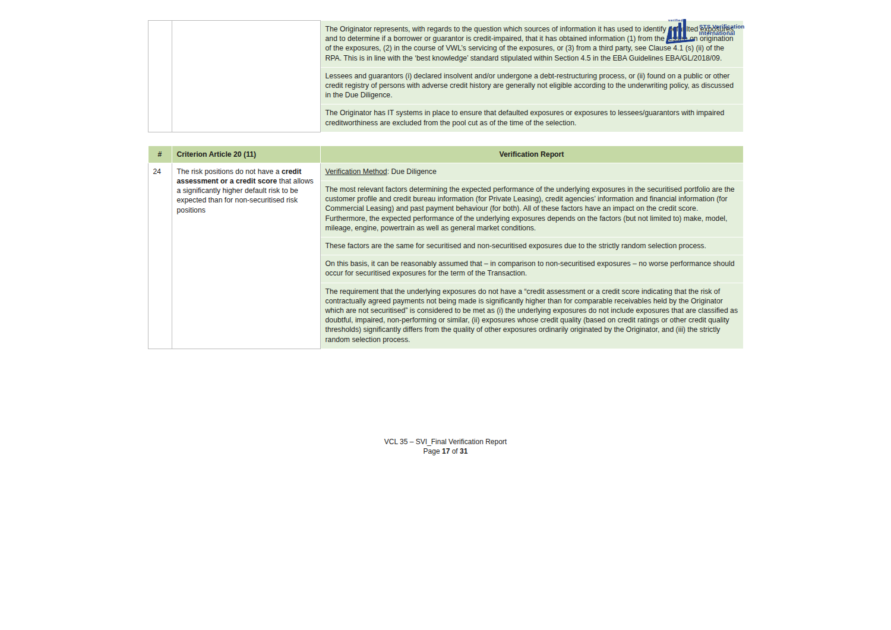verified
STS Verification International
| | | The Originator represents, with regards to the question which sources of information it has used to identify defaulted exposures and to determine if a borrower or guarantor is credit-impaired, that it has obtained information (1) from the lessee on origination of the exposures, (2) in the course of VWL’s servicing of the exposures, or (3) from a third party, see Clause 4.1 (s) (ii) of the RPA. This is in line with the ‘best knowledge’ standard stipulated within Section 4.5 in the EBA Guidelines EBA/GL/2018/09. |
| Lessees and guarantors (i) declared insolvent and/or undergone a debt-restructuring process, or (ii) found on a public or other credit registry of persons with adverse credit history are generally not eligible according to the underwriting policy, as discussed in the Due Diligence. |
| The Originator has IT systems in place to ensure that defaulted exposures or exposures to lessees/guarantors with impaired creditworthiness are excluded from the pool cut as of the time of the selection. |
| # | Criterion Article 20 (11) | Verification Report |
| 24 | The risk positions do not have a credit assessment or a credit score that allows a significantly higher default risk to be expected than for non-securitised risk positions | Verification Method : Due Diligence |
| The most relevant factors determining the expected performance of the underlying exposures in the securitised portfolio are the customer profile and credit bureau information (for Private Leasing), credit agencies’ information and financial information (for Commercial Leasing) and past payment behaviour (for both). All of these factors have an impact on the credit score. Furthermore, the expected performance of the underlying exposures depends on the factors (but not limited to) make, model, mileage, engine, powertrain as well as general market conditions. |
| These factors are the same for securitised and non-securitised exposures due to the strictly random selection process. |
| On this basis, it can be reasonably assumed that – in comparison to non-securitised exposures – no worse performance should occur for securitised exposures for the term of the Transaction. |
| The requirement that the underlying exposures do not have a “credit assessment or a credit score indicating that the risk of contractually agreed payments not being made is significantly higher than for comparable receivables held by the Originator which are not securitised” is considered to be met as (i) the underlying exposures do not include exposures that are classified as doubtful, impaired, non-performing or similar, (ii) exposures whose credit quality (based on credit ratings or other credit quality thresholds) significantly differs from the quality of other exposures ordinarily originated by the Originator, and (iii) the strictly random selection process. |
VCL 35 – SVI_Final Verification Report
Page 17 of 31